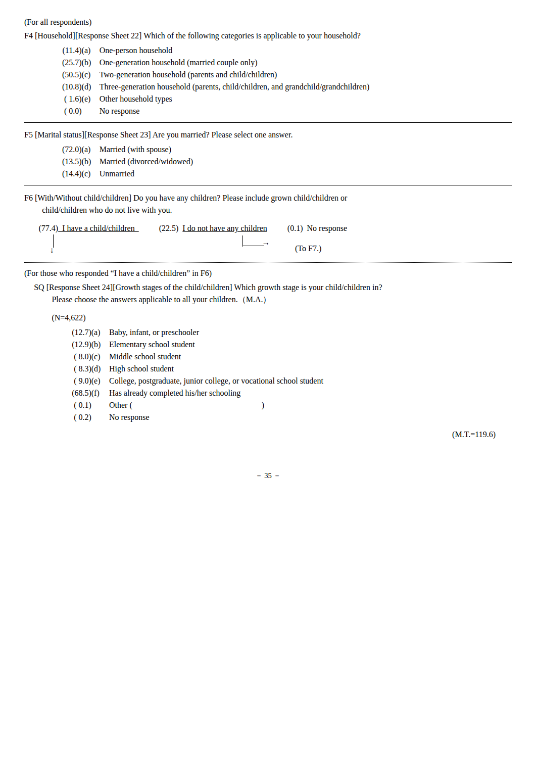(For all respondents)
F4 [Household][Response Sheet 22] Which of the following categories is applicable to your household?
(11.4)(a) One-person household
(25.7)(b) One-generation household (married couple only)
(50.5)(c) Two-generation household (parents and child/children)
(10.8)(d) Three-generation household (parents, child/children, and grandchild/grandchildren)
( 1.6)(e) Other household types
( 0.0) No response
F5 [Marital status][Response Sheet 23] Are you married? Please select one answer.
(72.0)(a) Married (with spouse)
(13.5)(b) Married (divorced/widowed)
(14.4)(c) Unmarried
F6 [With/Without child/children] Do you have any children? Please include grown child/children or
child/children who do not live with you.
(77.4) I have a child/children (22.5) I do not have any children (0.1) No response
↓
→
(To F7.)
(For those who responded “I have a child/children” in F6)
SQ [Response Sheet 24][Growth stages of the child/children] Which growth stage is your child/children in?
Please choose the answers applicable to all your children.（M.A.）
(N=4,622)
(12.7)(a) Baby, infant, or preschooler
(12.9)(b) Elementary school student
( 8.0)(c) Middle school student
( 8.3)(d) High school student
( 9.0)(e) College, postgraduate, junior college, or vocational school student
(68.5)(f) Has already completed his/her schooling
( 0.1) Other ( )
( 0.2) No response
(M.T.=119.6)
－ 35 －